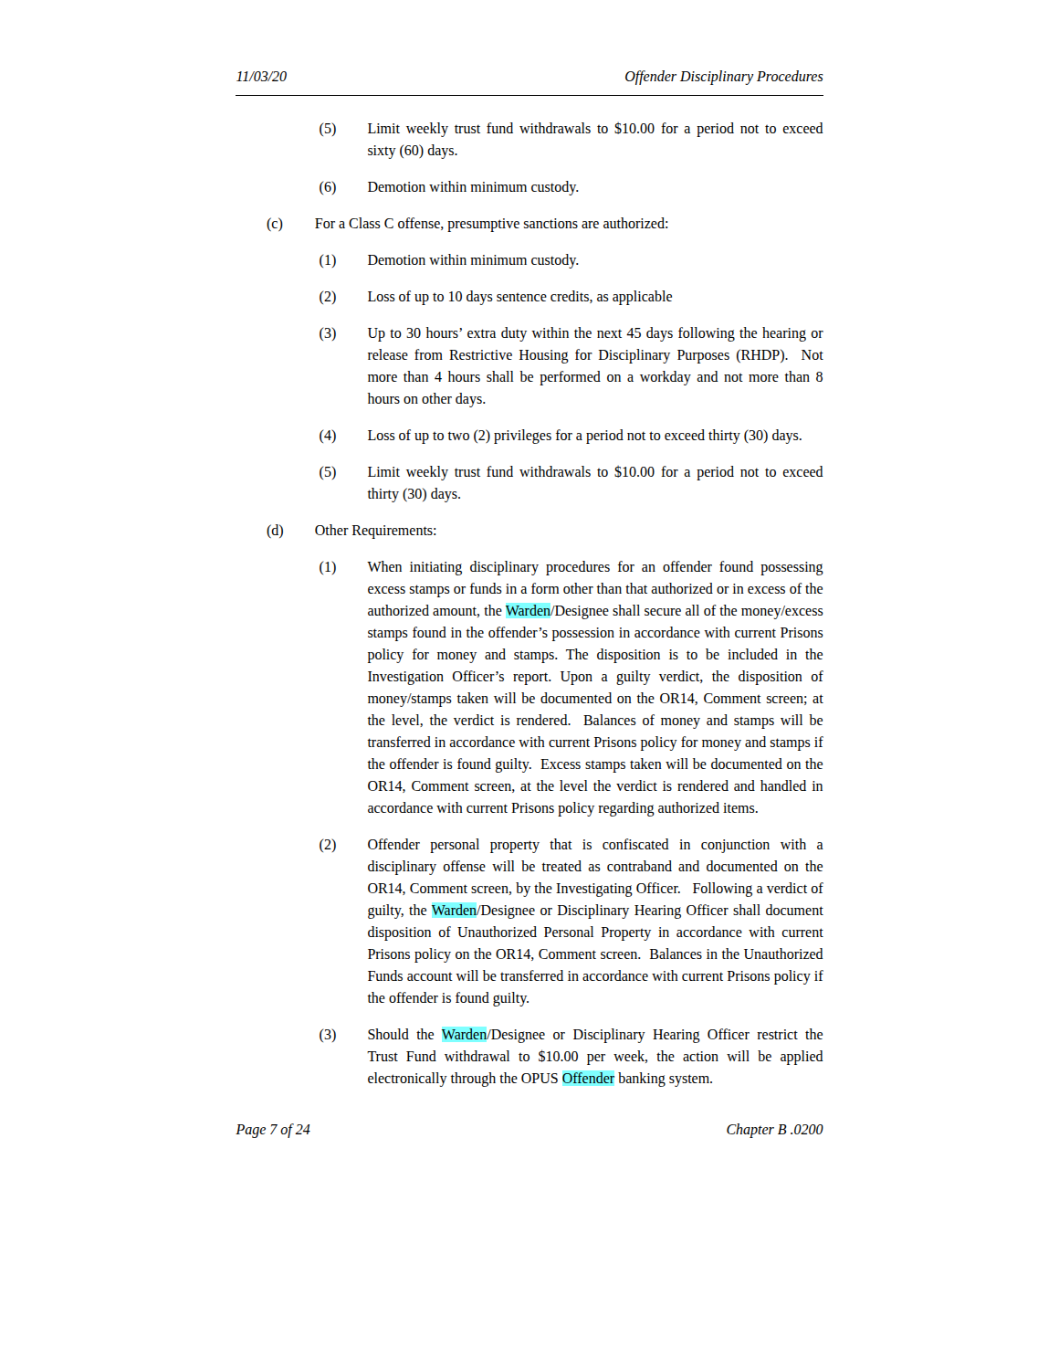11/03/20
Offender Disciplinary Procedures
(5)
Limit weekly trust fund withdrawals to $10.00 for a period not to exceed sixty (60) days.
(6)
Demotion within minimum custody.
(c)
For a Class C offense, presumptive sanctions are authorized:
(1)
Demotion within minimum custody.
(2)
Loss of up to 10 days sentence credits, as applicable
(3)
Up to 30 hours’ extra duty within the next 45 days following the hearing or release from Restrictive Housing for Disciplinary Purposes (RHDP). Not more than 4 hours shall be performed on a workday and not more than 8 hours on other days.
(4)
Loss of up to two (2) privileges for a period not to exceed thirty (30) days.
(5)
Limit weekly trust fund withdrawals to $10.00 for a period not to exceed thirty (30) days.
(d)
Other Requirements:
(1)
When initiating disciplinary procedures for an offender found possessing excess stamps or funds in a form other than that authorized or in excess of the authorized amount, the Warden/Designee shall secure all of the money/excess stamps found in the offender’s possession in accordance with current Prisons policy for money and stamps. The disposition is to be included in the Investigation Officer’s report. Upon a guilty verdict, the disposition of money/stamps taken will be documented on the OR14, Comment screen; at the level, the verdict is rendered. Balances of money and stamps will be transferred in accordance with current Prisons policy for money and stamps if the offender is found guilty. Excess stamps taken will be documented on the OR14, Comment screen, at the level the verdict is rendered and handled in accordance with current Prisons policy regarding authorized items.
(2)
Offender personal property that is confiscated in conjunction with a disciplinary offense will be treated as contraband and documented on the OR14, Comment screen, by the Investigating Officer. Following a verdict of guilty, the Warden/Designee or Disciplinary Hearing Officer shall document disposition of Unauthorized Personal Property in accordance with current Prisons policy on the OR14, Comment screen. Balances in the Unauthorized Funds account will be transferred in accordance with current Prisons policy if the offender is found guilty.
(3)
Should the Warden/Designee or Disciplinary Hearing Officer restrict the Trust Fund withdrawal to $10.00 per week, the action will be applied electronically through the OPUS Offender banking system.
Page 7 of 24
Chapter B .0200